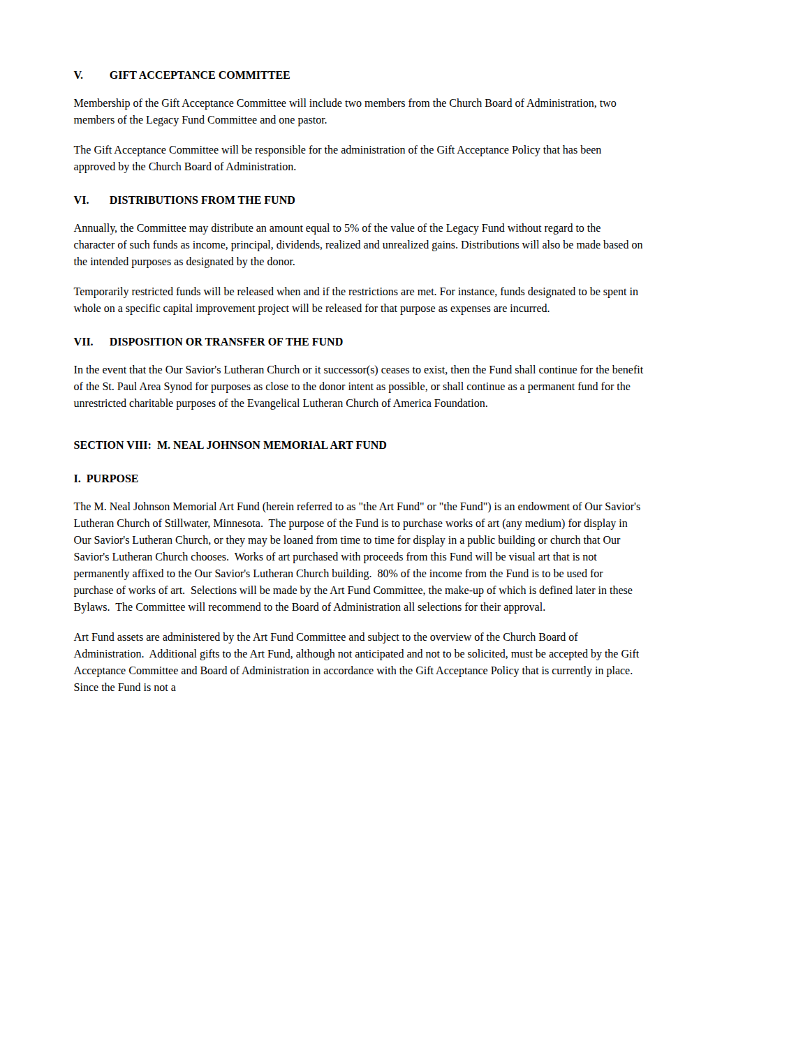V. GIFT ACCEPTANCE COMMITTEE
Membership of the Gift Acceptance Committee will include two members from the Church Board of Administration, two members of the Legacy Fund Committee and one pastor.
The Gift Acceptance Committee will be responsible for the administration of the Gift Acceptance Policy that has been approved by the Church Board of Administration.
VI. DISTRIBUTIONS FROM THE FUND
Annually, the Committee may distribute an amount equal to 5% of the value of the Legacy Fund without regard to the character of such funds as income, principal, dividends, realized and unrealized gains. Distributions will also be made based on the intended purposes as designated by the donor.
Temporarily restricted funds will be released when and if the restrictions are met. For instance, funds designated to be spent in whole on a specific capital improvement project will be released for that purpose as expenses are incurred.
VII. DISPOSITION OR TRANSFER OF THE FUND
In the event that the Our Savior's Lutheran Church or it successor(s) ceases to exist, then the Fund shall continue for the benefit of the St. Paul Area Synod for purposes as close to the donor intent as possible, or shall continue as a permanent fund for the unrestricted charitable purposes of the Evangelical Lutheran Church of America Foundation.
SECTION VIII: M. NEAL JOHNSON MEMORIAL ART FUND
I. PURPOSE
The M. Neal Johnson Memorial Art Fund (herein referred to as "the Art Fund" or "the Fund") is an endowment of Our Savior's Lutheran Church of Stillwater, Minnesota. The purpose of the Fund is to purchase works of art (any medium) for display in Our Savior's Lutheran Church, or they may be loaned from time to time for display in a public building or church that Our Savior's Lutheran Church chooses. Works of art purchased with proceeds from this Fund will be visual art that is not permanently affixed to the Our Savior's Lutheran Church building. 80% of the income from the Fund is to be used for purchase of works of art. Selections will be made by the Art Fund Committee, the make-up of which is defined later in these Bylaws. The Committee will recommend to the Board of Administration all selections for their approval.
Art Fund assets are administered by the Art Fund Committee and subject to the overview of the Church Board of Administration. Additional gifts to the Art Fund, although not anticipated and not to be solicited, must be accepted by the Gift Acceptance Committee and Board of Administration in accordance with the Gift Acceptance Policy that is currently in place. Since the Fund is not a